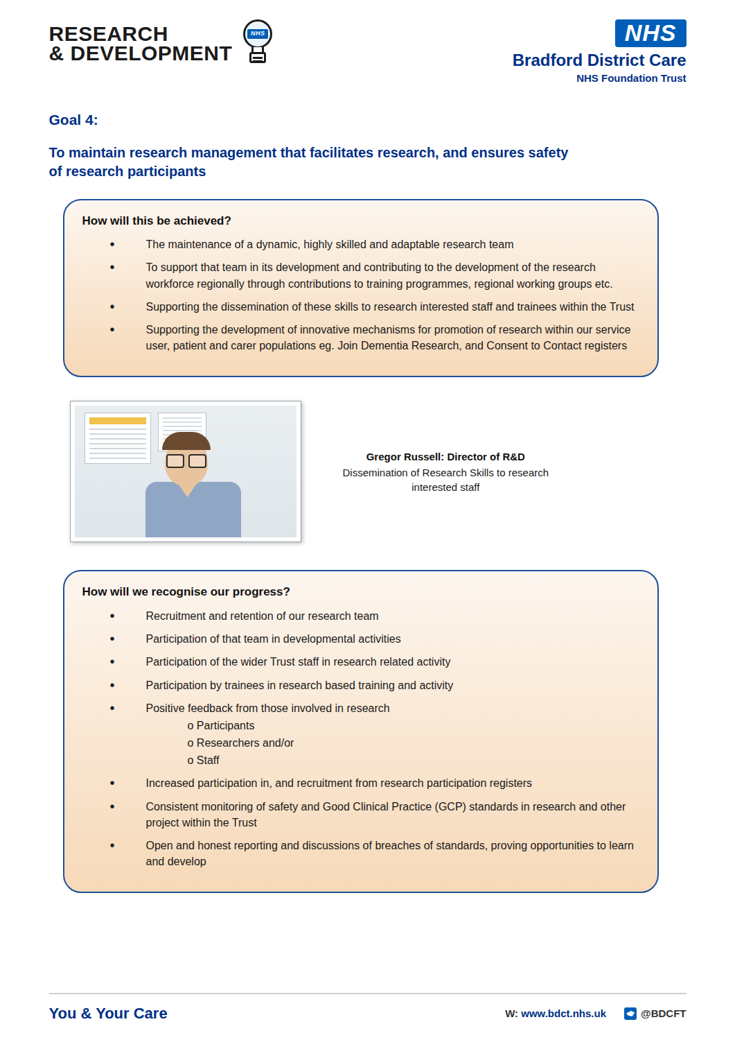Research
& Development
NHS
NHS
Bradford District Care
NHS Foundation Trust
Goal 4:
To maintain research management that facilitates research, and ensures safety of research participants
How will this be achieved?
The maintenance of a dynamic, highly skilled and adaptable research team
To support that team in its development and contributing to the development of the research workforce regionally through contributions to training programmes, regional working groups etc.
Supporting the dissemination of these skills to research interested staff and trainees within the Trust
Supporting the development of innovative mechanisms for promotion of research within our service user, patient and carer populations eg. Join Dementia Research, and Consent to Contact registers
Gregor Russell: Director of R&D Dissemination of Research Skills to research
interested staff
How will we recognise our progress?
Recruitment and retention of our research team
Participation of that team in developmental activities
Participation of the wider Trust staff in research related activity
Participation by trainees in research based training and activity
Positive feedback from those involved in research
Participants
Researchers and/or
Staff
Increased participation in, and recruitment from research participation registers
Consistent monitoring of safety and Good Clinical Practice (GCP) standards in research and other project within the Trust
Open and honest reporting and discussions of breaches of standards, proving opportunities to learn and develop
You & Your Care
W: www.bdct.nhs.uk @BDCFT